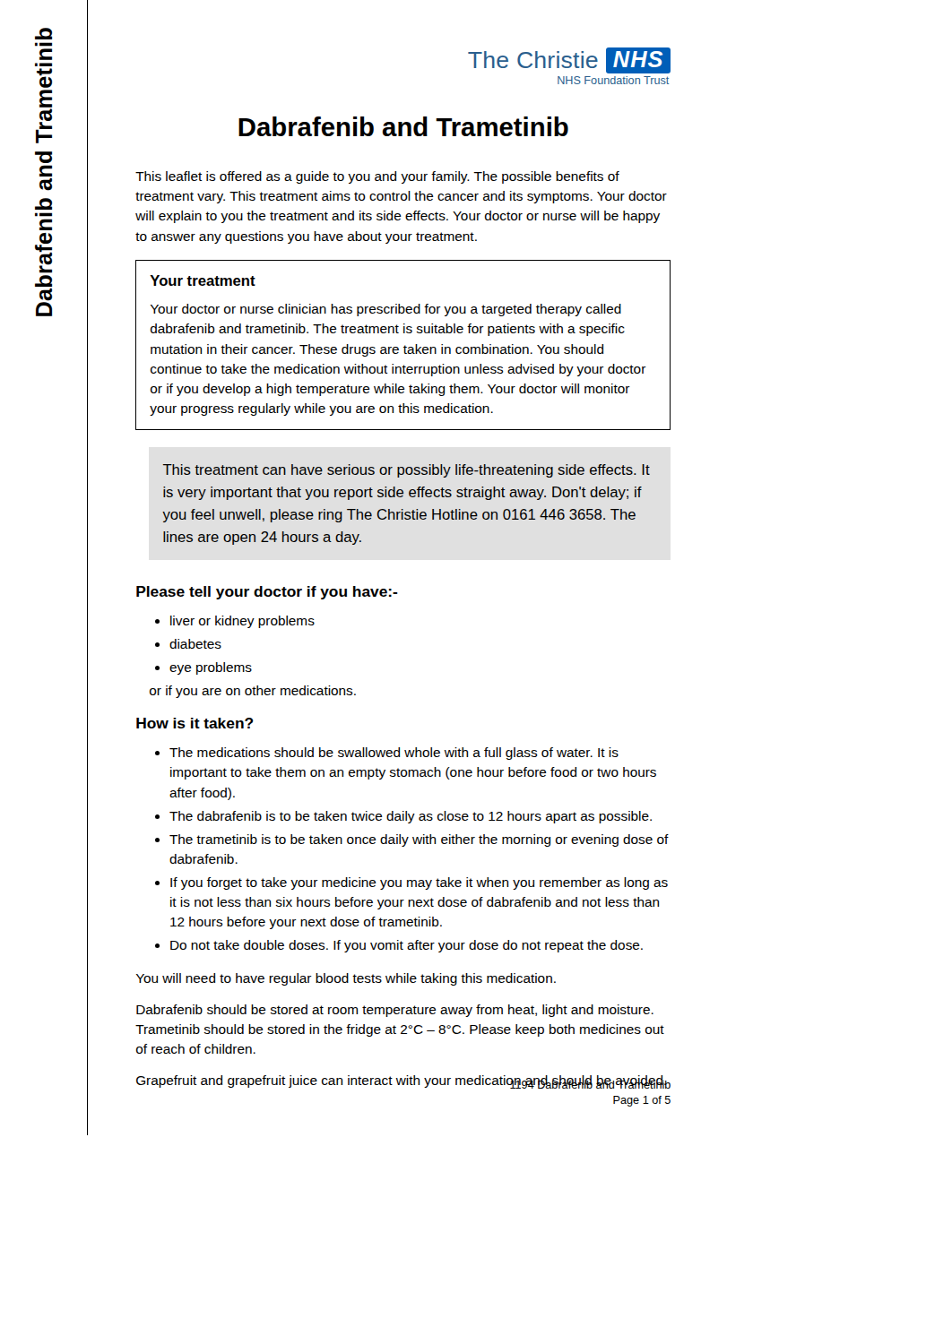Dabrafenib and Trametinib
The Christie NHS
NHS Foundation Trust
Dabrafenib and Trametinib
This leaflet is offered as a guide to you and your family. The possible benefits of treatment vary. This treatment aims to control the cancer and its symptoms. Your doctor will explain to you the treatment and its side effects. Your doctor or nurse will be happy to answer any questions you have about your treatment.
Your treatment
Your doctor or nurse clinician has prescribed for you a targeted therapy called dabrafenib and trametinib. The treatment is suitable for patients with a specific mutation in their cancer. These drugs are taken in combination. You should continue to take the medication without interruption unless advised by your doctor or if you develop a high temperature while taking them. Your doctor will monitor your progress regularly while you are on this medication.
This treatment can have serious or possibly life-threatening side effects. It is very important that you report side effects straight away. Don't delay; if you feel unwell, please ring The Christie Hotline on 0161 446 3658. The lines are open 24 hours a day.
Please tell your doctor if you have:-
liver or kidney problems
diabetes
eye problems
or if you are on other medications.
How is it taken?
The medications should be swallowed whole with a full glass of water. It is important to take them on an empty stomach (one hour before food or two hours after food).
The dabrafenib is to be taken twice daily as close to 12 hours apart as possible.
The trametinib is to be taken once daily with either the morning or evening dose of dabrafenib.
If you forget to take your medicine you may take it when you remember as long as it is not less than six hours before your next dose of dabrafenib and not less than 12 hours before your next dose of trametinib.
Do not take double doses. If you vomit after your dose do not repeat the dose.
You will need to have regular blood tests while taking this medication.
Dabrafenib should be stored at room temperature away from heat, light and moisture. Trametinib should be stored in the fridge at 2°C – 8°C. Please keep both medicines out of reach of children.
Grapefruit and grapefruit juice can interact with your medication and should be avoided.
1194 Dabrafenib and Trametinib
Page 1 of 5